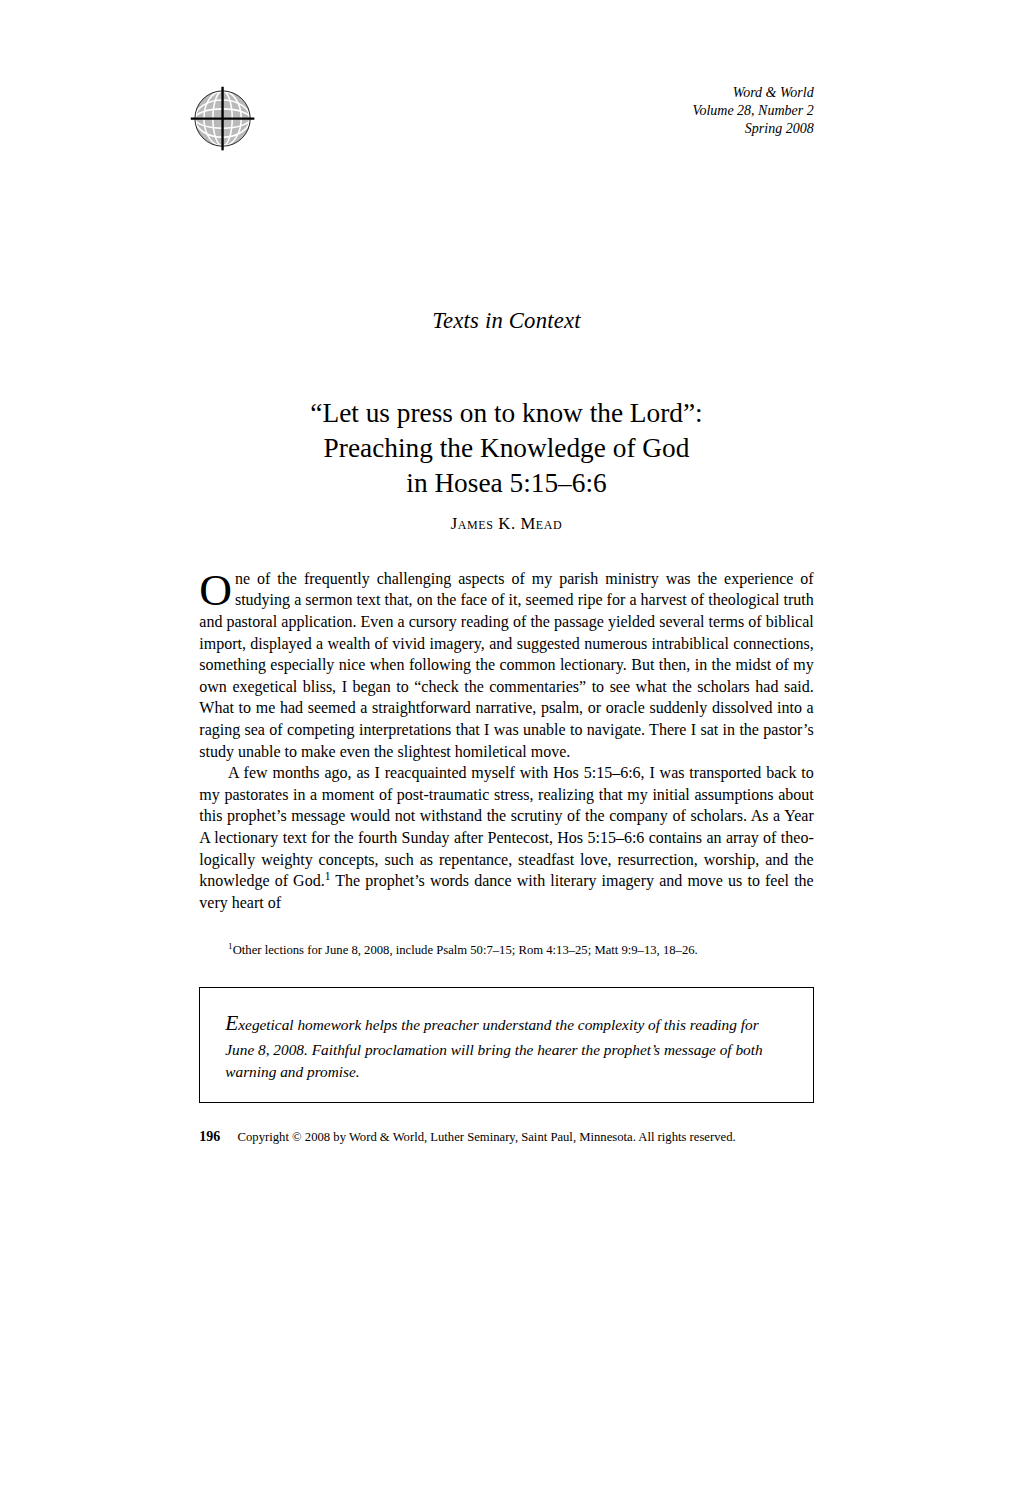Word & World
Volume 28, Number 2
Spring 2008
Texts in Context
“Let us press on to know the Lord”:
Preaching the Knowledge of God
in Hosea 5:15–6:6
James K. Mead
One of the frequently challenging aspects of my parish ministry was the experience of studying a sermon text that, on the face of it, seemed ripe for a harvest of theological truth and pastoral application. Even a cursory reading of the passage yielded several terms of biblical import, displayed a wealth of vivid imagery, and suggested numerous intrabiblical connections, something especially nice when following the common lectionary. But then, in the midst of my own exegetical bliss, I began to “check the commentaries” to see what the scholars had said. What to me had seemed a straightforward narrative, psalm, or oracle suddenly dissolved into a raging sea of competing interpretations that I was unable to navigate. There I sat in the pastor’s study unable to make even the slightest homiletical move.
A few months ago, as I reacquainted myself with Hos 5:15–6:6, I was transported back to my pastorates in a moment of post-traumatic stress, realizing that my initial assumptions about this prophet’s message would not withstand the scrutiny of the company of scholars. As a Year A lectionary text for the fourth Sunday after Pentecost, Hos 5:15–6:6 contains an array of theologically weighty concepts, such as repentance, steadfast love, resurrection, worship, and the knowledge of God.1 The prophet’s words dance with literary imagery and move us to feel the very heart of
1Other lections for June 8, 2008, include Psalm 50:7–15; Rom 4:13–25; Matt 9:9–13, 18–26.
Exegetical homework helps the preacher understand the complexity of this reading for June 8, 2008. Faithful proclamation will bring the hearer the prophet’s message of both warning and promise.
196 Copyright © 2008 by Word & World, Luther Seminary, Saint Paul, Minnesota. All rights reserved.